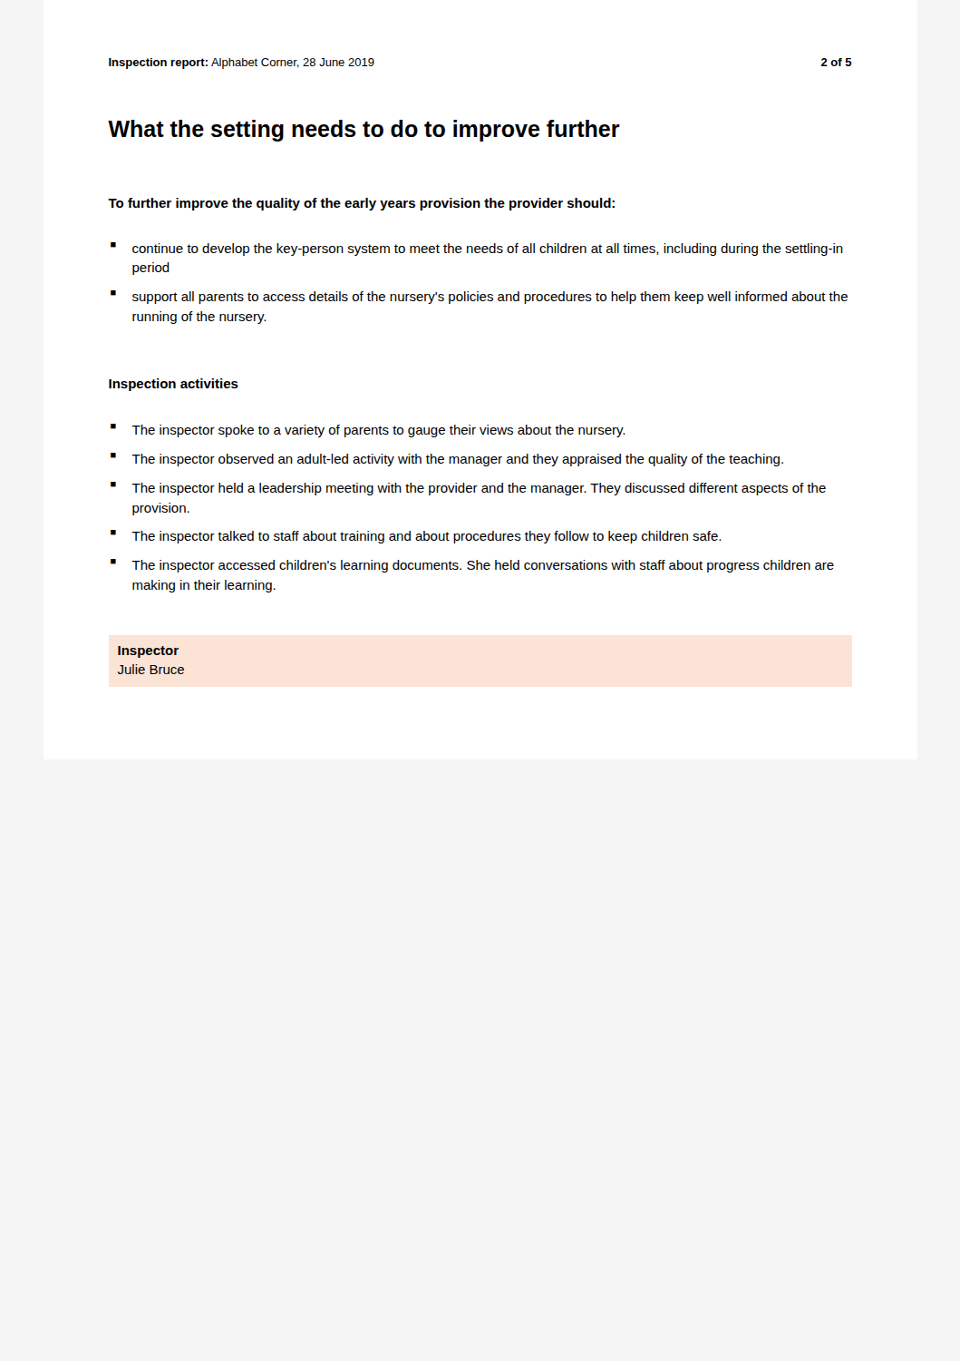Inspection report: Alphabet Corner, 28 June 2019
2 of 5
What the setting needs to do to improve further
To further improve the quality of the early years provision the provider should:
continue to develop the key-person system to meet the needs of all children at all times, including during the settling-in period
support all parents to access details of the nursery's policies and procedures to help them keep well informed about the running of the nursery.
Inspection activities
The inspector spoke to a variety of parents to gauge their views about the nursery.
The inspector observed an adult-led activity with the manager and they appraised the quality of the teaching.
The inspector held a leadership meeting with the provider and the manager. They discussed different aspects of the provision.
The inspector talked to staff about training and about procedures they follow to keep children safe.
The inspector accessed children's learning documents. She held conversations with staff about progress children are making in their learning.
Inspector Julie Bruce